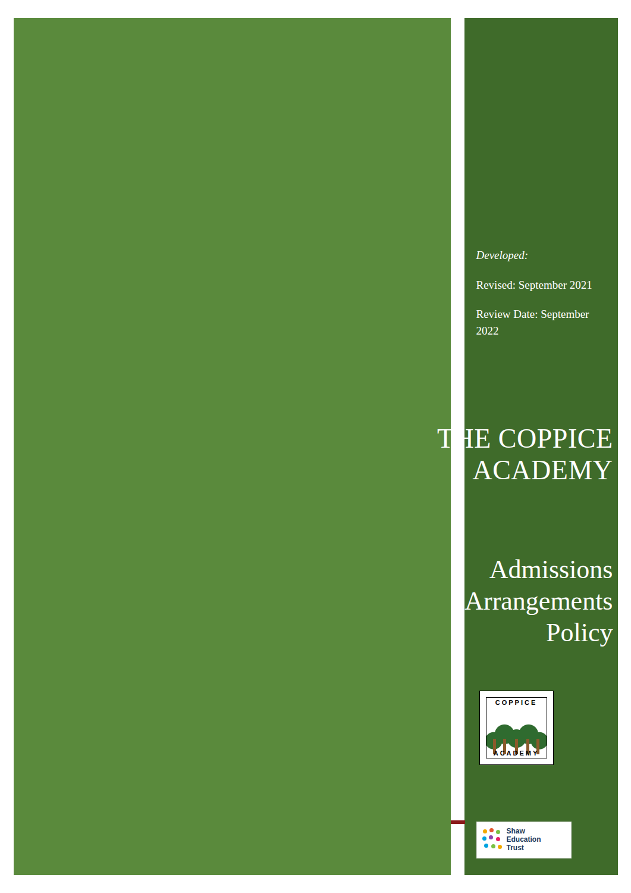THE COPPICE ACADEMY
Admissions Arrangements Policy
Developed:
Revised: September 2021
Review Date: September 2022
COPPICE
ACADEMY
Shaw
Education
Trust